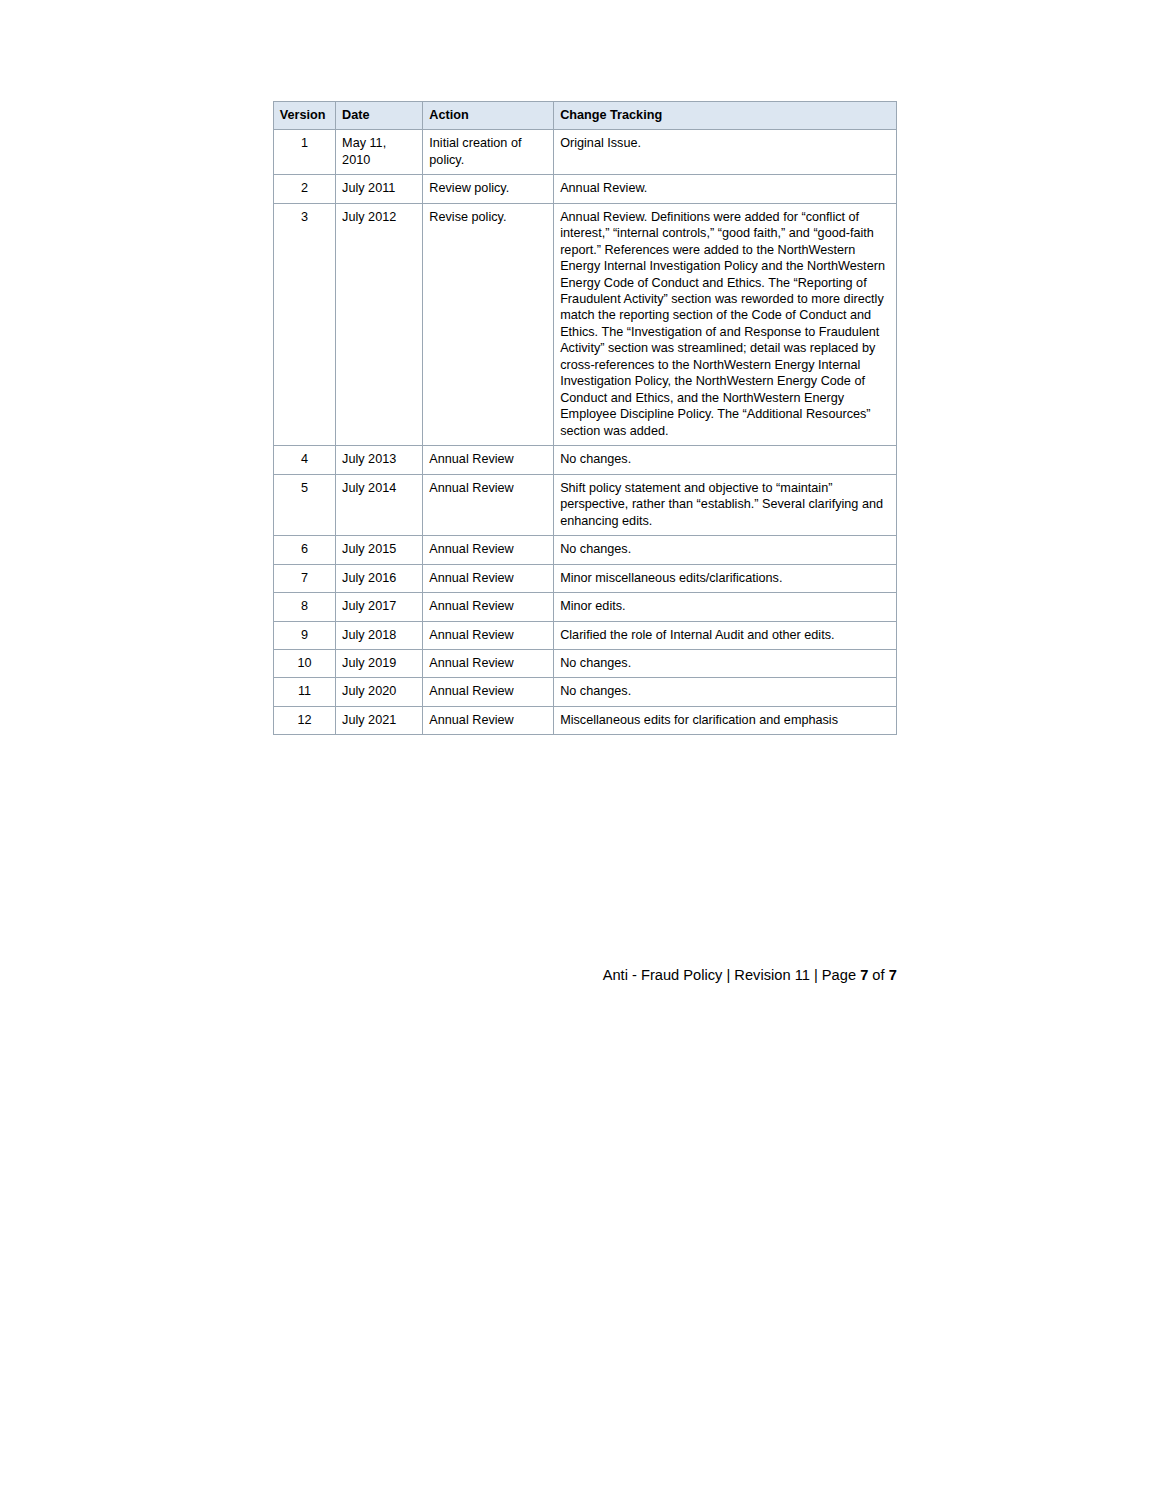| Version | Date | Action | Change Tracking |
| --- | --- | --- | --- |
| 1 | May 11, 2010 | Initial creation of policy. | Original Issue. |
| 2 | July 2011 | Review policy. | Annual Review. |
| 3 | July 2012 | Revise policy. | Annual Review. Definitions were added for “conflict of interest,” “internal controls,” “good faith,” and “good-faith report.” References were added to the NorthWestern Energy Internal Investigation Policy and the NorthWestern Energy Code of Conduct and Ethics. The “Reporting of Fraudulent Activity” section was reworded to more directly match the reporting section of the Code of Conduct and Ethics. The “Investigation of and Response to Fraudulent Activity” section was streamlined; detail was replaced by cross-references to the NorthWestern Energy Internal Investigation Policy, the NorthWestern Energy Code of Conduct and Ethics, and the NorthWestern Energy Employee Discipline Policy. The “Additional Resources” section was added. |
| 4 | July 2013 | Annual Review | No changes. |
| 5 | July 2014 | Annual Review | Shift policy statement and objective to “maintain” perspective, rather than “establish.” Several clarifying and enhancing edits. |
| 6 | July 2015 | Annual Review | No changes. |
| 7 | July 2016 | Annual Review | Minor miscellaneous edits/clarifications. |
| 8 | July 2017 | Annual Review | Minor edits. |
| 9 | July 2018 | Annual Review | Clarified the role of Internal Audit and other edits. |
| 10 | July 2019 | Annual Review | No changes. |
| 11 | July 2020 | Annual Review | No changes. |
| 12 | July 2021 | Annual Review | Miscellaneous edits for clarification and emphasis |
Anti - Fraud Policy | Revision 11 | Page 7 of 7